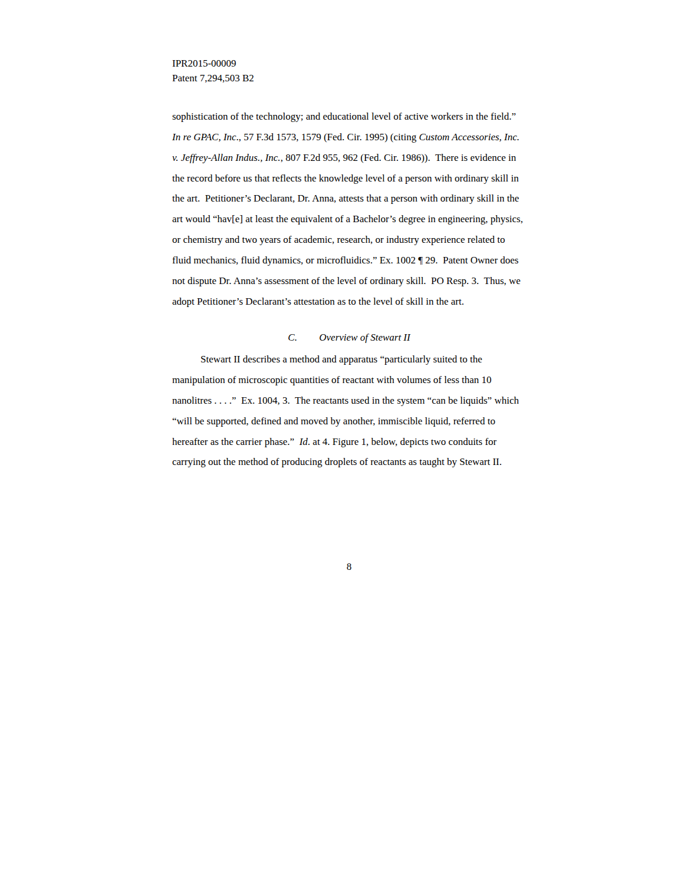IPR2015-00009
Patent 7,294,503 B2
sophistication of the technology; and educational level of active workers in the field.” In re GPAC, Inc., 57 F.3d 1573, 1579 (Fed. Cir. 1995) (citing Custom Accessories, Inc. v. Jeffrey-Allan Indus., Inc., 807 F.2d 955, 962 (Fed. Cir. 1986)). There is evidence in the record before us that reflects the knowledge level of a person with ordinary skill in the art. Petitioner’s Declarant, Dr. Anna, attests that a person with ordinary skill in the art would “hav[e] at least the equivalent of a Bachelor’s degree in engineering, physics, or chemistry and two years of academic, research, or industry experience related to fluid mechanics, fluid dynamics, or microfluidics.” Ex. 1002 ¶ 29. Patent Owner does not dispute Dr. Anna’s assessment of the level of ordinary skill. PO Resp. 3. Thus, we adopt Petitioner’s Declarant’s attestation as to the level of skill in the art.
C. Overview of Stewart II
Stewart II describes a method and apparatus “particularly suited to the manipulation of microscopic quantities of reactant with volumes of less than 10 nanolitres . . . .” Ex. 1004, 3. The reactants used in the system “can be liquids” which “will be supported, defined and moved by another, immiscible liquid, referred to hereafter as the carrier phase.” Id. at 4. Figure 1, below, depicts two conduits for carrying out the method of producing droplets of reactants as taught by Stewart II.
8